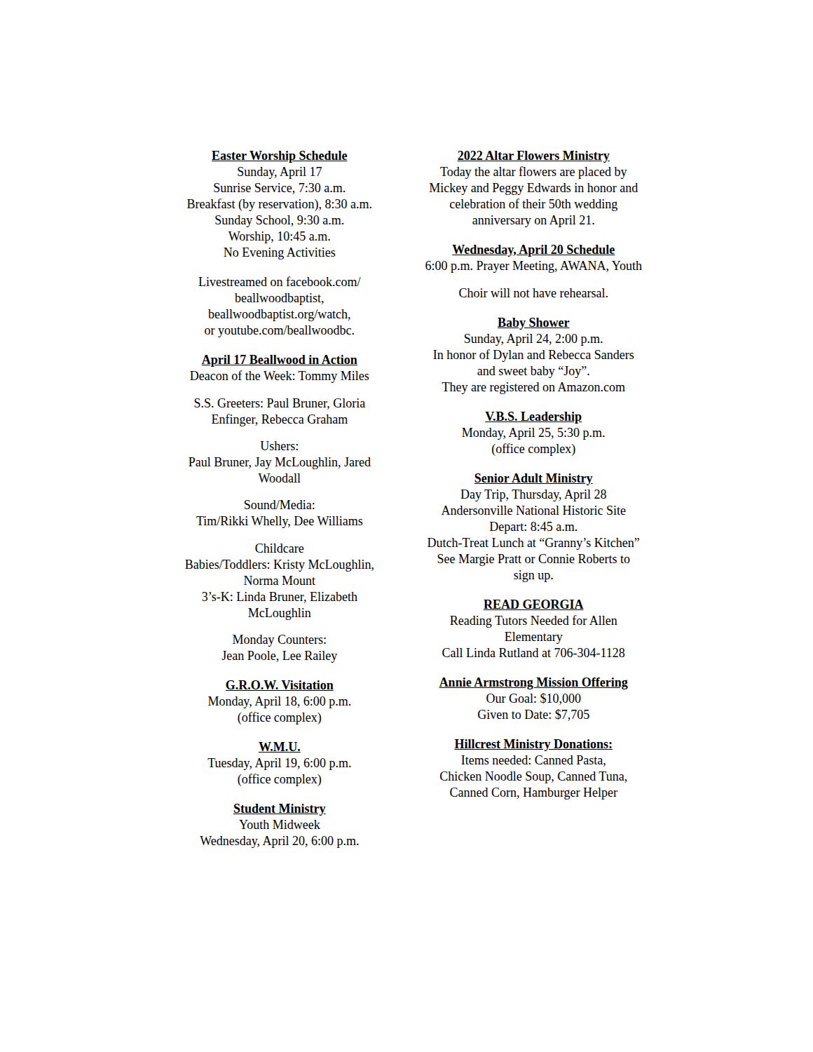Easter Worship Schedule
Sunday, April 17
Sunrise Service, 7:30 a.m.
Breakfast (by reservation), 8:30 a.m.
Sunday School, 9:30 a.m.
Worship, 10:45 a.m.
No Evening Activities
Livestreamed on facebook.com/
beallwoodbaptist,
beallwoodbaptist.org/watch,
or youtube.com/beallwoodbc.
April 17 Beallwood in Action
Deacon of the Week: Tommy Miles
S.S. Greeters: Paul Bruner, Gloria Enfinger, Rebecca Graham
Ushers:
Paul Bruner, Jay McLoughlin, Jared Woodall
Sound/Media:
Tim/Rikki Whelly, Dee Williams
Childcare
Babies/Toddlers: Kristy McLoughlin, Norma Mount
3’s-K: Linda Bruner, Elizabeth McLoughlin
Monday Counters:
Jean Poole, Lee Railey
G.R.O.W. Visitation
Monday, April 18, 6:00 p.m.
(office complex)
W.M.U.
Tuesday, April 19, 6:00 p.m.
(office complex)
Student Ministry
Youth Midweek
Wednesday, April 20, 6:00 p.m.
2022 Altar Flowers Ministry
Today the altar flowers are placed by Mickey and Peggy Edwards in honor and celebration of their 50th wedding anniversary on April 21.
Wednesday, April 20 Schedule
6:00 p.m. Prayer Meeting, AWANA, Youth
Choir will not have rehearsal.
Baby Shower
Sunday, April 24, 2:00 p.m.
In honor of Dylan and Rebecca Sanders
and sweet baby “Joy”.
They are registered on Amazon.com
V.B.S. Leadership
Monday, April 25, 5:30 p.m.
(office complex)
Senior Adult Ministry
Day Trip, Thursday, April 28
Andersonville National Historic Site
Depart: 8:45 a.m.
Dutch-Treat Lunch at “Granny’s Kitchen”
See Margie Pratt or Connie Roberts to sign up.
READ GEORGIA
Reading Tutors Needed for Allen Elementary
Call Linda Rutland at 706-304-1128
Annie Armstrong Mission Offering
Our Goal: $10,000
Given to Date: $7,705
Hillcrest Ministry Donations:
Items needed: Canned Pasta,
Chicken Noodle Soup, Canned Tuna,
Canned Corn, Hamburger Helper